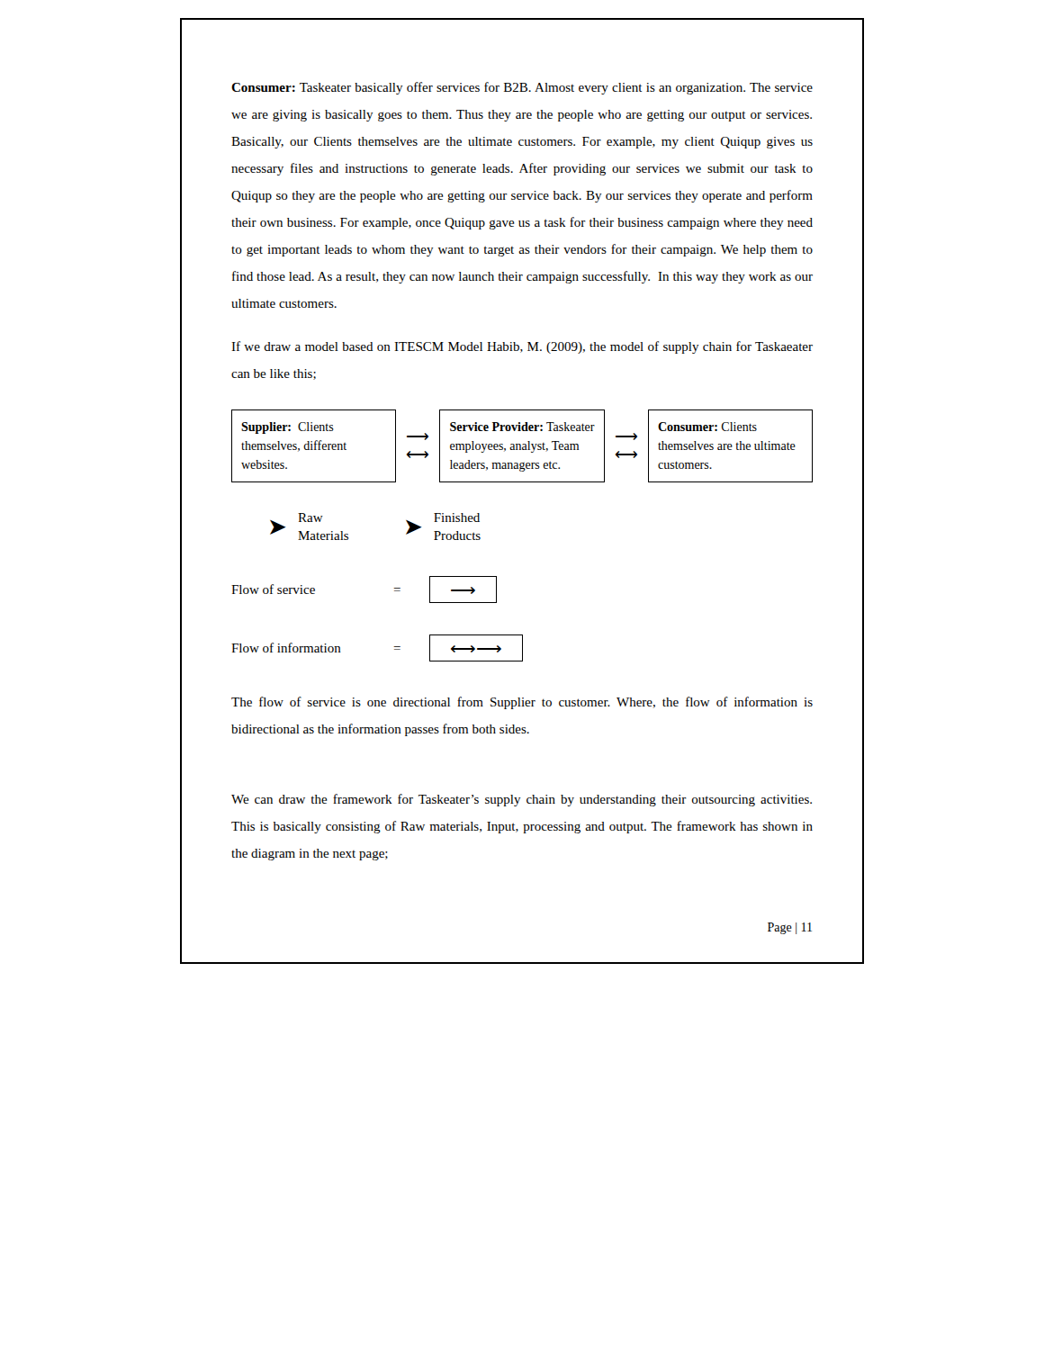Consumer: Taskeater basically offer services for B2B. Almost every client is an organization. The service we are giving is basically goes to them. Thus they are the people who are getting our output or services. Basically, our Clients themselves are the ultimate customers. For example, my client Quiqup gives us necessary files and instructions to generate leads. After providing our services we submit our task to Quiqup so they are the people who are getting our service back. By our services they operate and perform their own business. For example, once Quiqup gave us a task for their business campaign where they need to get important leads to whom they want to target as their vendors for their campaign. We help them to find those lead. As a result, they can now launch their campaign successfully. In this way they work as our ultimate customers.
If we draw a model based on ITESCM Model Habib, M. (2009), the model of supply chain for Taskaeater can be like this;
Supplier: Clients themselves, different websites.
⟶ ⟷
Service Provider: Taskeater employees, analyst, Team leaders, managers etc.
⟶ ⟷
Consumer: Clients themselves are the ultimate customers.
➤ Raw
Materials
➤ Finished
Products
Flow of service = ⟶
Flow of information = ⟷⟶
The flow of service is one directional from Supplier to customer. Where, the flow of information is bidirectional as the information passes from both sides.
We can draw the framework for Taskeater’s supply chain by understanding their outsourcing activities. This is basically consisting of Raw materials, Input, processing and output. The framework has shown in the diagram in the next page;
Page | 11